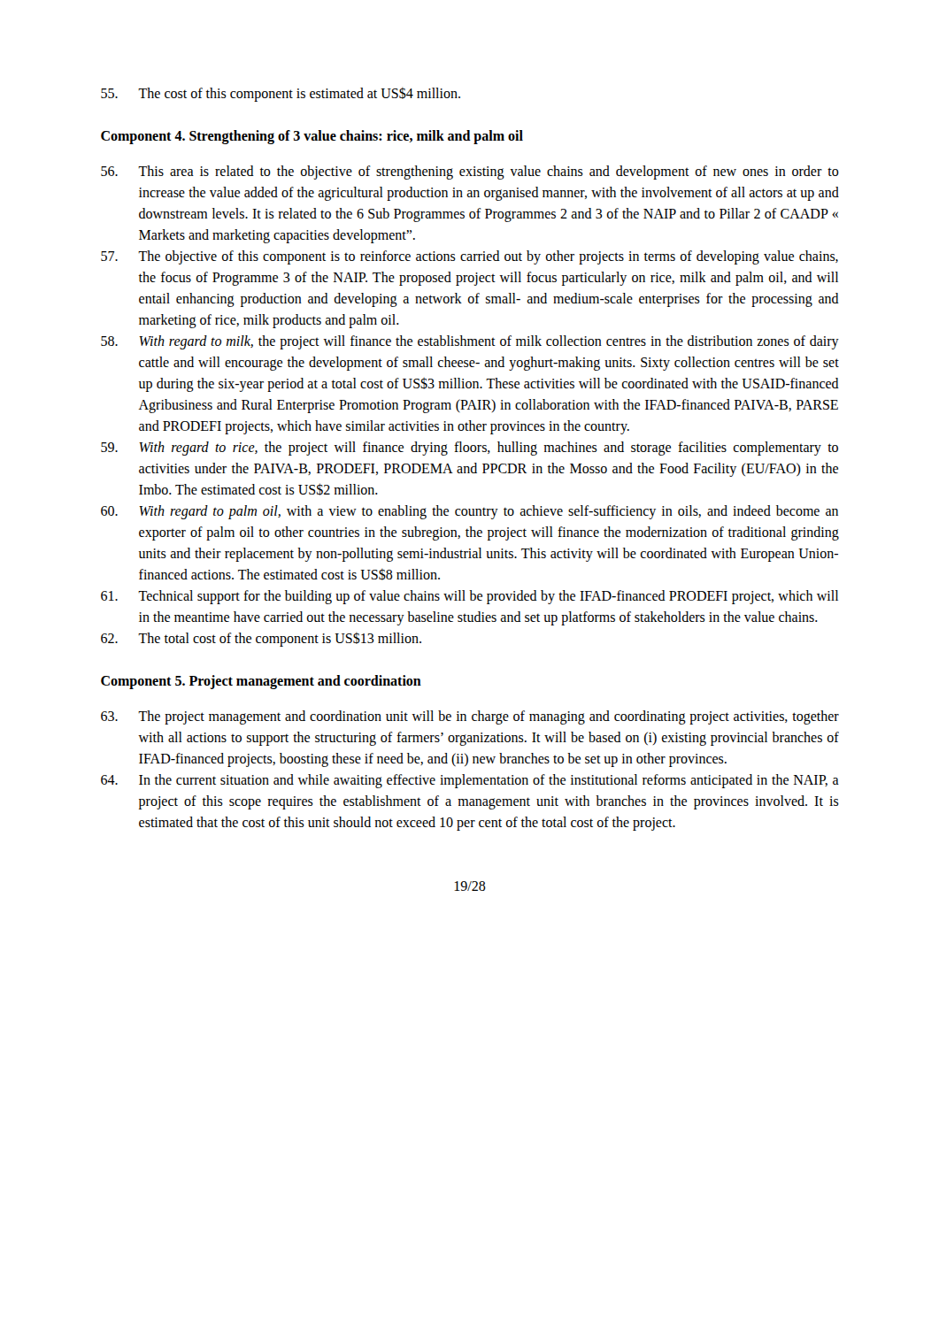55.
The cost of this component is estimated at US$4 million.
Component 4. Strengthening of 3 value chains: rice, milk and palm oil
56.
This area is related to the objective of strengthening existing value chains and development of new ones in order to increase the value added of the agricultural production in an organised manner, with the involvement of all actors at up and downstream levels. It is related to the 6 Sub Programmes of Programmes 2 and 3 of the NAIP and to Pillar 2 of CAADP « Markets and marketing capacities development”.
57.
The objective of this component is to reinforce actions carried out by other projects in terms of developing value chains, the focus of Programme 3 of the NAIP. The proposed project will focus particularly on rice, milk and palm oil, and will entail enhancing production and developing a network of small- and medium-scale enterprises for the processing and marketing of rice, milk products and palm oil.
58.
With regard to milk, the project will finance the establishment of milk collection centres in the distribution zones of dairy cattle and will encourage the development of small cheese- and yoghurt-making units. Sixty collection centres will be set up during the six-year period at a total cost of US$3 million. These activities will be coordinated with the USAID-financed Agribusiness and Rural Enterprise Promotion Program (PAIR) in collaboration with the IFAD-financed PAIVA-B, PARSE and PRODEFI projects, which have similar activities in other provinces in the country.
59.
With regard to rice, the project will finance drying floors, hulling machines and storage facilities complementary to activities under the PAIVA-B, PRODEFI, PRODEMA and PPCDR in the Mosso and the Food Facility (EU/FAO) in the Imbo. The estimated cost is US$2 million.
60.
With regard to palm oil, with a view to enabling the country to achieve self-sufficiency in oils, and indeed become an exporter of palm oil to other countries in the subregion, the project will finance the modernization of traditional grinding units and their replacement by non-polluting semi-industrial units. This activity will be coordinated with European Union-financed actions. The estimated cost is US$8 million.
61.
Technical support for the building up of value chains will be provided by the IFAD-financed PRODEFI project, which will in the meantime have carried out the necessary baseline studies and set up platforms of stakeholders in the value chains.
62.
The total cost of the component is US$13 million.
Component 5. Project management and coordination
63.
The project management and coordination unit will be in charge of managing and coordinating project activities, together with all actions to support the structuring of farmers’ organizations. It will be based on (i) existing provincial branches of IFAD-financed projects, boosting these if need be, and (ii) new branches to be set up in other provinces.
64.
In the current situation and while awaiting effective implementation of the institutional reforms anticipated in the NAIP, a project of this scope requires the establishment of a management unit with branches in the provinces involved. It is estimated that the cost of this unit should not exceed 10 per cent of the total cost of the project.
19/28